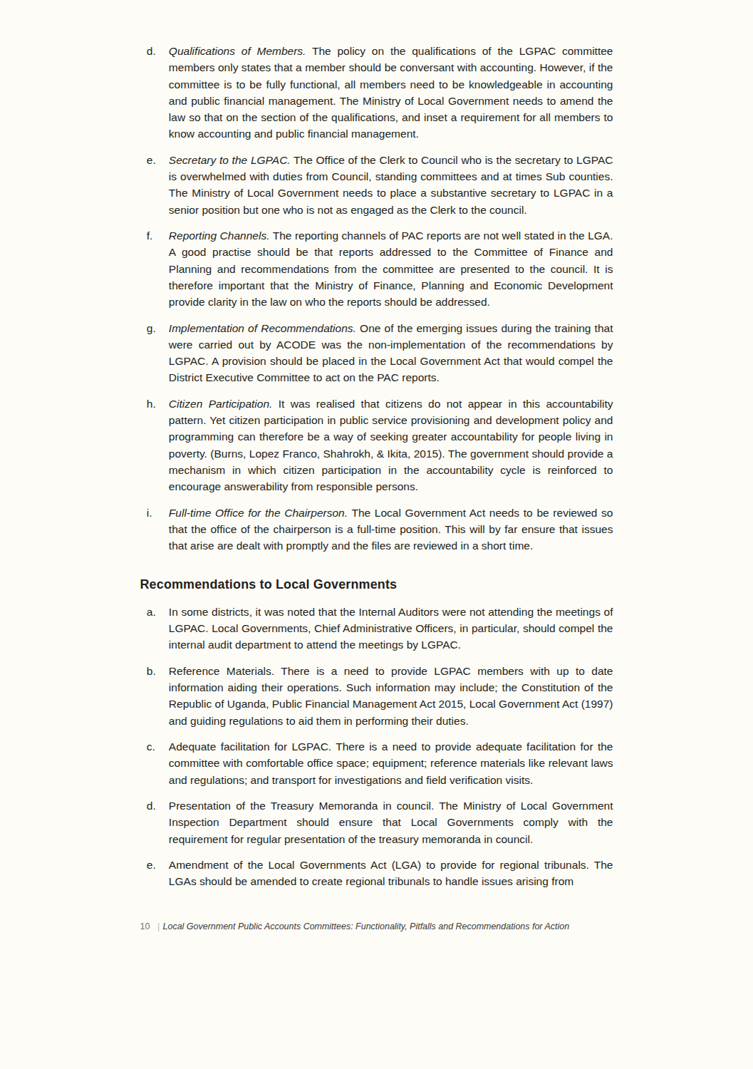d. Qualifications of Members. The policy on the qualifications of the LGPAC committee members only states that a member should be conversant with accounting. However, if the committee is to be fully functional, all members need to be knowledgeable in accounting and public financial management. The Ministry of Local Government needs to amend the law so that on the section of the qualifications, and inset a requirement for all members to know accounting and public financial management.
e. Secretary to the LGPAC. The Office of the Clerk to Council who is the secretary to LGPAC is overwhelmed with duties from Council, standing committees and at times Sub counties. The Ministry of Local Government needs to place a substantive secretary to LGPAC in a senior position but one who is not as engaged as the Clerk to the council.
f. Reporting Channels. The reporting channels of PAC reports are not well stated in the LGA. A good practise should be that reports addressed to the Committee of Finance and Planning and recommendations from the committee are presented to the council. It is therefore important that the Ministry of Finance, Planning and Economic Development provide clarity in the law on who the reports should be addressed.
g. Implementation of Recommendations. One of the emerging issues during the training that were carried out by ACODE was the non-implementation of the recommendations by LGPAC. A provision should be placed in the Local Government Act that would compel the District Executive Committee to act on the PAC reports.
h. Citizen Participation. It was realised that citizens do not appear in this accountability pattern. Yet citizen participation in public service provisioning and development policy and programming can therefore be a way of seeking greater accountability for people living in poverty. (Burns, Lopez Franco, Shahrokh, & Ikita, 2015). The government should provide a mechanism in which citizen participation in the accountability cycle is reinforced to encourage answerability from responsible persons.
i. Full-time Office for the Chairperson. The Local Government Act needs to be reviewed so that the office of the chairperson is a full-time position. This will by far ensure that issues that arise are dealt with promptly and the files are reviewed in a short time.
Recommendations to Local Governments
a. In some districts, it was noted that the Internal Auditors were not attending the meetings of LGPAC. Local Governments, Chief Administrative Officers, in particular, should compel the internal audit department to attend the meetings by LGPAC.
b. Reference Materials. There is a need to provide LGPAC members with up to date information aiding their operations. Such information may include; the Constitution of the Republic of Uganda, Public Financial Management Act 2015, Local Government Act (1997) and guiding regulations to aid them in performing their duties.
c. Adequate facilitation for LGPAC. There is a need to provide adequate facilitation for the committee with comfortable office space; equipment; reference materials like relevant laws and regulations; and transport for investigations and field verification visits.
d. Presentation of the Treasury Memoranda in council. The Ministry of Local Government Inspection Department should ensure that Local Governments comply with the requirement for regular presentation of the treasury memoranda in council.
e. Amendment of the Local Governments Act (LGA) to provide for regional tribunals. The LGAs should be amended to create regional tribunals to handle issues arising from
10|Local Government Public Accounts Committees: Functionality, Pitfalls and Recommendations for Action